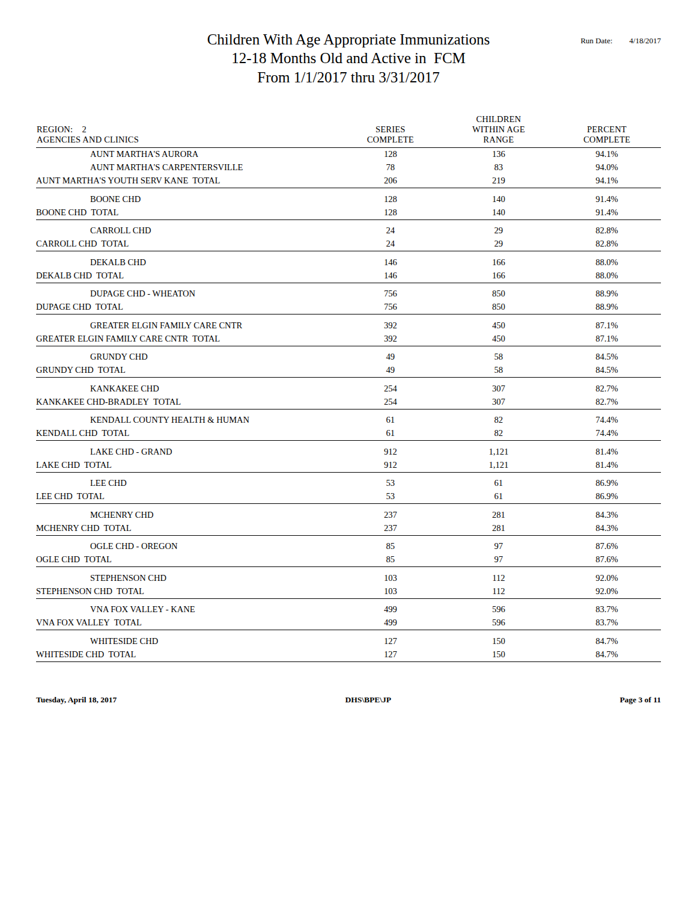Run Date: 4/18/2017
Children With Age Appropriate Immunizations 12-18 Months Old and Active in FCM From 1/1/2017 thru 3/31/2017
| REGION: 2 AGENCIES AND CLINICS | SERIES COMPLETE | CHILDREN WITHIN AGE RANGE | PERCENT COMPLETE |
| --- | --- | --- | --- |
| AUNT MARTHA'S AURORA | 128 | 136 | 94.1% |
| AUNT MARTHA'S CARPENTERSVILLE | 78 | 83 | 94.0% |
| AUNT MARTHA'S YOUTH SERV KANE TOTAL | 206 | 219 | 94.1% |
| BOONE CHD | 128 | 140 | 91.4% |
| BOONE CHD TOTAL | 128 | 140 | 91.4% |
| CARROLL CHD | 24 | 29 | 82.8% |
| CARROLL CHD TOTAL | 24 | 29 | 82.8% |
| DEKALB CHD | 146 | 166 | 88.0% |
| DEKALB CHD TOTAL | 146 | 166 | 88.0% |
| DUPAGE CHD - WHEATON | 756 | 850 | 88.9% |
| DUPAGE CHD TOTAL | 756 | 850 | 88.9% |
| GREATER ELGIN FAMILY CARE CNTR | 392 | 450 | 87.1% |
| GREATER ELGIN FAMILY CARE CNTR TOTAL | 392 | 450 | 87.1% |
| GRUNDY CHD | 49 | 58 | 84.5% |
| GRUNDY CHD TOTAL | 49 | 58 | 84.5% |
| KANKAKEE CHD | 254 | 307 | 82.7% |
| KANKAKEE CHD-BRADLEY TOTAL | 254 | 307 | 82.7% |
| KENDALL COUNTY HEALTH & HUMAN | 61 | 82 | 74.4% |
| KENDALL CHD TOTAL | 61 | 82 | 74.4% |
| LAKE CHD - GRAND | 912 | 1,121 | 81.4% |
| LAKE CHD TOTAL | 912 | 1,121 | 81.4% |
| LEE CHD | 53 | 61 | 86.9% |
| LEE CHD TOTAL | 53 | 61 | 86.9% |
| MCHENRY CHD | 237 | 281 | 84.3% |
| MCHENRY CHD TOTAL | 237 | 281 | 84.3% |
| OGLE CHD - OREGON | 85 | 97 | 87.6% |
| OGLE CHD TOTAL | 85 | 97 | 87.6% |
| STEPHENSON CHD | 103 | 112 | 92.0% |
| STEPHENSON CHD TOTAL | 103 | 112 | 92.0% |
| VNA FOX VALLEY - KANE | 499 | 596 | 83.7% |
| VNA FOX VALLEY TOTAL | 499 | 596 | 83.7% |
| WHITESIDE CHD | 127 | 150 | 84.7% |
| WHITESIDE CHD TOTAL | 127 | 150 | 84.7% |
Tuesday, April 18, 2017
DHS\BPE\JP
Page 3 of 11